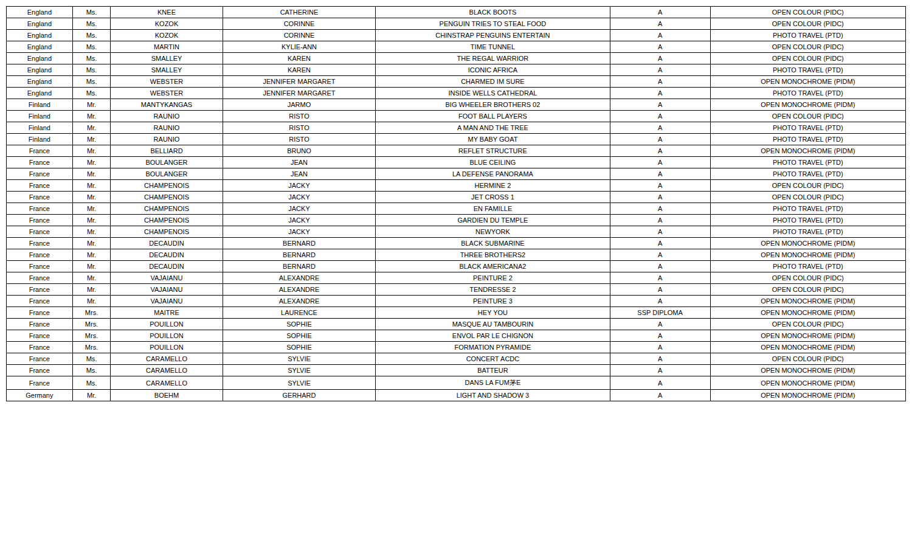| England | Ms. | KNEE | CATHERINE | BLACK BOOTS | A | OPEN COLOUR (PIDC) |
| England | Ms. | KOZOK | CORINNE | PENGUIN TRIES TO STEAL FOOD | A | OPEN COLOUR (PIDC) |
| England | Ms. | KOZOK | CORINNE | CHINSTRAP PENGUINS ENTERTAIN | A | PHOTO TRAVEL (PTD) |
| England | Ms. | MARTIN | KYLIE-ANN | TIME TUNNEL | A | OPEN COLOUR (PIDC) |
| England | Ms. | SMALLEY | KAREN | THE REGAL WARRIOR | A | OPEN COLOUR (PIDC) |
| England | Ms. | SMALLEY | KAREN | ICONIC AFRICA | A | PHOTO TRAVEL (PTD) |
| England | Ms. | WEBSTER | JENNIFER MARGARET | CHARMED IM SURE | A | OPEN MONOCHROME (PIDM) |
| England | Ms. | WEBSTER | JENNIFER MARGARET | INSIDE WELLS CATHEDRAL | A | PHOTO TRAVEL (PTD) |
| Finland | Mr. | MANTYKANGAS | JARMO | BIG WHEELER BROTHERS 02 | A | OPEN MONOCHROME (PIDM) |
| Finland | Mr. | RAUNIO | RISTO | FOOT BALL PLAYERS | A | OPEN COLOUR (PIDC) |
| Finland | Mr. | RAUNIO | RISTO | A MAN AND THE TREE | A | PHOTO TRAVEL (PTD) |
| Finland | Mr. | RAUNIO | RISTO | MY BABY GOAT | A | PHOTO TRAVEL (PTD) |
| France | Mr. | BELLIARD | BRUNO | REFLET STRUCTURE | A | OPEN MONOCHROME (PIDM) |
| France | Mr. | BOULANGER | JEAN | BLUE CEILING | A | PHOTO TRAVEL (PTD) |
| France | Mr. | BOULANGER | JEAN | LA DEFENSE PANORAMA | A | PHOTO TRAVEL (PTD) |
| France | Mr. | CHAMPENOIS | JACKY | HERMINE 2 | A | OPEN COLOUR (PIDC) |
| France | Mr. | CHAMPENOIS | JACKY | JET CROSS 1 | A | OPEN COLOUR (PIDC) |
| France | Mr. | CHAMPENOIS | JACKY | EN FAMILLE | A | PHOTO TRAVEL (PTD) |
| France | Mr. | CHAMPENOIS | JACKY | GARDIEN DU TEMPLE | A | PHOTO TRAVEL (PTD) |
| France | Mr. | CHAMPENOIS | JACKY | NEWYORK | A | PHOTO TRAVEL (PTD) |
| France | Mr. | DECAUDIN | BERNARD | BLACK SUBMARINE | A | OPEN MONOCHROME (PIDM) |
| France | Mr. | DECAUDIN | BERNARD | THREE BROTHERS2 | A | OPEN MONOCHROME (PIDM) |
| France | Mr. | DECAUDIN | BERNARD | BLACK AMERICANA2 | A | PHOTO TRAVEL (PTD) |
| France | Mr. | VAJAIANU | ALEXANDRE | PEINTURE 2 | A | OPEN COLOUR (PIDC) |
| France | Mr. | VAJAIANU | ALEXANDRE | TENDRESSE 2 | A | OPEN COLOUR (PIDC) |
| France | Mr. | VAJAIANU | ALEXANDRE | PEINTURE 3 | A | OPEN MONOCHROME (PIDM) |
| France | Mrs. | MAITRE | LAURENCE | HEY YOU | SSP DIPLOMA | OPEN MONOCHROME (PIDM) |
| France | Mrs. | POUILLON | SOPHIE | MASQUE AU TAMBOURIN | A | OPEN COLOUR (PIDC) |
| France | Mrs. | POUILLON | SOPHIE | ENVOL PAR LE CHIGNON | A | OPEN MONOCHROME (PIDM) |
| France | Mrs. | POUILLON | SOPHIE | FORMATION PYRAMIDE | A | OPEN MONOCHROME (PIDM) |
| France | Ms. | CARAMELLO | SYLVIE | CONCERT ACDC | A | OPEN COLOUR (PIDC) |
| France | Ms. | CARAMELLO | SYLVIE | BATTEUR | A | OPEN MONOCHROME (PIDM) |
| France | Ms. | CARAMELLO | SYLVIE | DANS LA FUM茅E | A | OPEN MONOCHROME (PIDM) |
| Germany | Mr. | BOEHM | GERHARD | LIGHT AND SHADOW 3 | A | OPEN MONOCHROME (PIDM) |